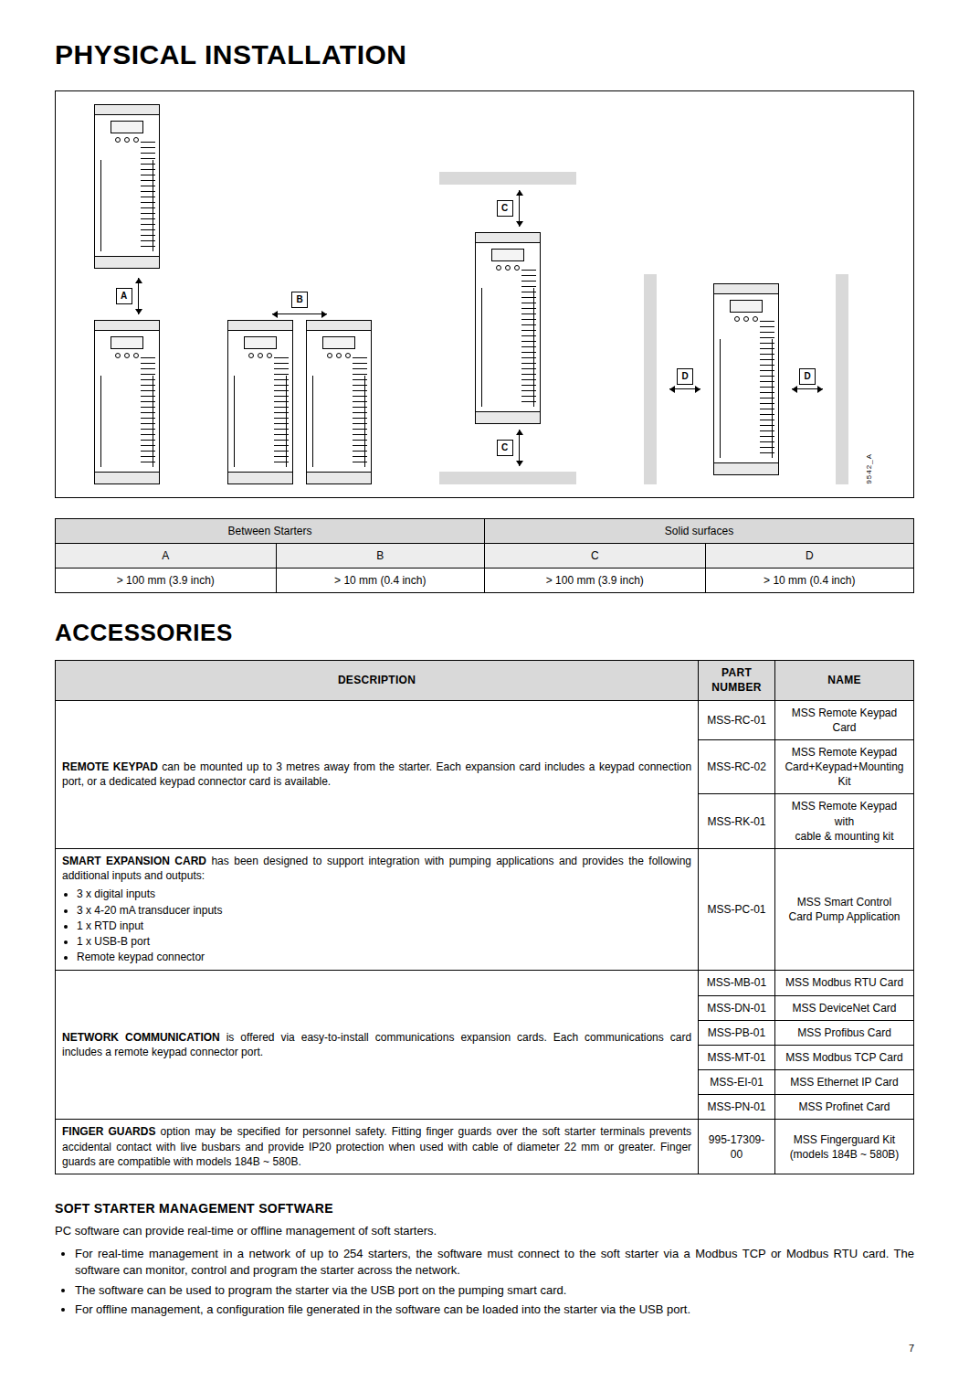PHYSICAL INSTALLATION
A
B
C
C
D
D
9542_A
| Between Starters | Solid surfaces |
| --- | --- |
| A | B | C | D |
| > 100 mm (3.9 inch) | > 10 mm (0.4 inch) | > 100 mm (3.9 inch) | > 10 mm (0.4 inch) |
ACCESSORIES
| DESCRIPTION | PART NUMBER | NAME |
| --- | --- | --- |
| REMOTE KEYPAD can be mounted up to 3 metres away from the starter. Each expansion card includes a keypad connection port, or a dedicated keypad connector card is available. | MSS-RC-01 | MSS Remote Keypad Card |
| MSS-RC-02 | MSS Remote Keypad Card+Keypad+Mounting Kit |
| MSS-RK-01 | MSS Remote Keypad with cable & mounting kit |
| SMART EXPANSION CARD has been designed to support integration with pumping applications and provides the following additional inputs and outputs: 3 x digital inputs 3 x 4-20 mA transducer inputs 1 x RTD input 1 x USB-B port Remote keypad connector | MSS-PC-01 | MSS Smart Control Card Pump Application |
| NETWORK COMMUNICATION is offered via easy-to-install communications expansion cards. Each communications card includes a remote keypad connector port. | MSS-MB-01 | MSS Modbus RTU Card |
| MSS-DN-01 | MSS DeviceNet Card |
| MSS-PB-01 | MSS Profibus Card |
| MSS-MT-01 | MSS Modbus TCP Card |
| MSS-EI-01 | MSS Ethernet IP Card |
| MSS-PN-01 | MSS Profinet Card |
| FINGER GUARDS option may be specified for personnel safety. Fitting finger guards over the soft starter terminals prevents accidental contact with live busbars and provide IP20 protection when used with cable of diameter 22 mm or greater. Finger guards are compatible with models 184B ~ 580B. | 995-17309-00 | MSS Fingerguard Kit (models 184B ~ 580B) |
SOFT STARTER MANAGEMENT SOFTWARE
PC software can provide real-time or offline management of soft starters.
For real-time management in a network of up to 254 starters, the software must connect to the soft starter via a Modbus TCP or Modbus RTU card. The software can monitor, control and program the starter across the network.
The software can be used to program the starter via the USB port on the pumping smart card.
For offline management, a configuration file generated in the software can be loaded into the starter via the USB port.
7